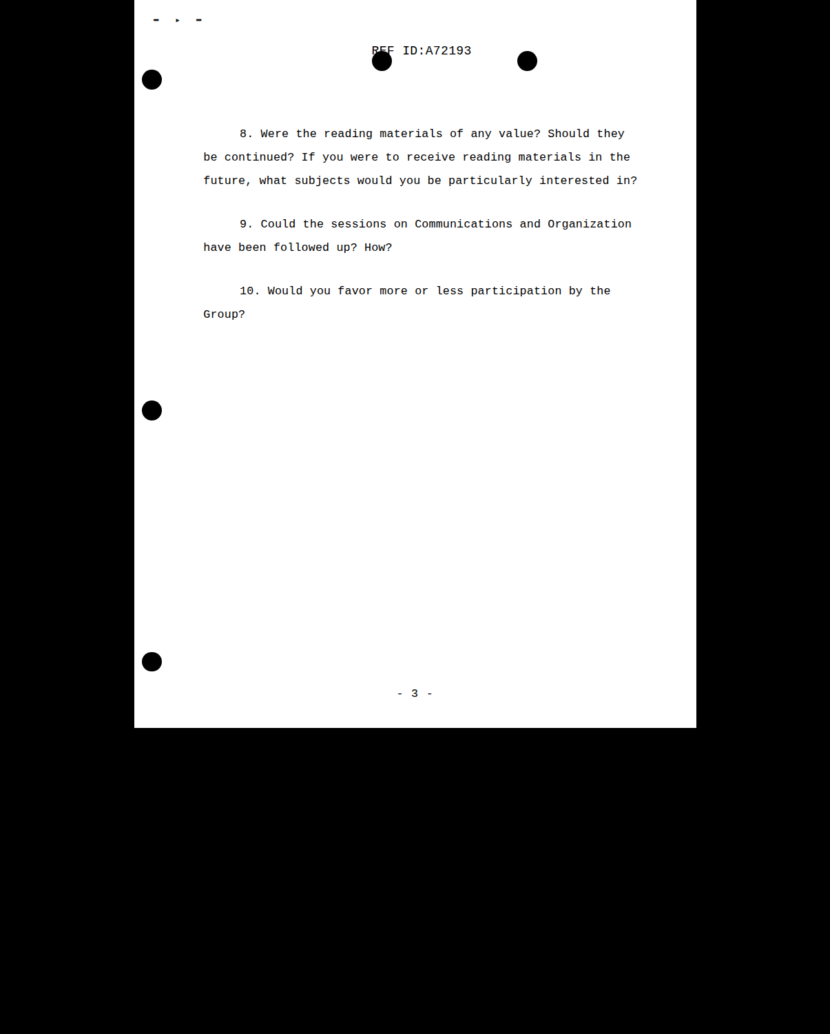🢜 ‣ 🢜
REF ID:A72193
8. Were the reading materials of any value? Should they be continued? If you were to receive reading materials in the future, what subjects would you be particularly interested in?
9. Could the sessions on Communications and Organization have been followed up? How?
10. Would you favor more or less participation by the Group?
- 3 -